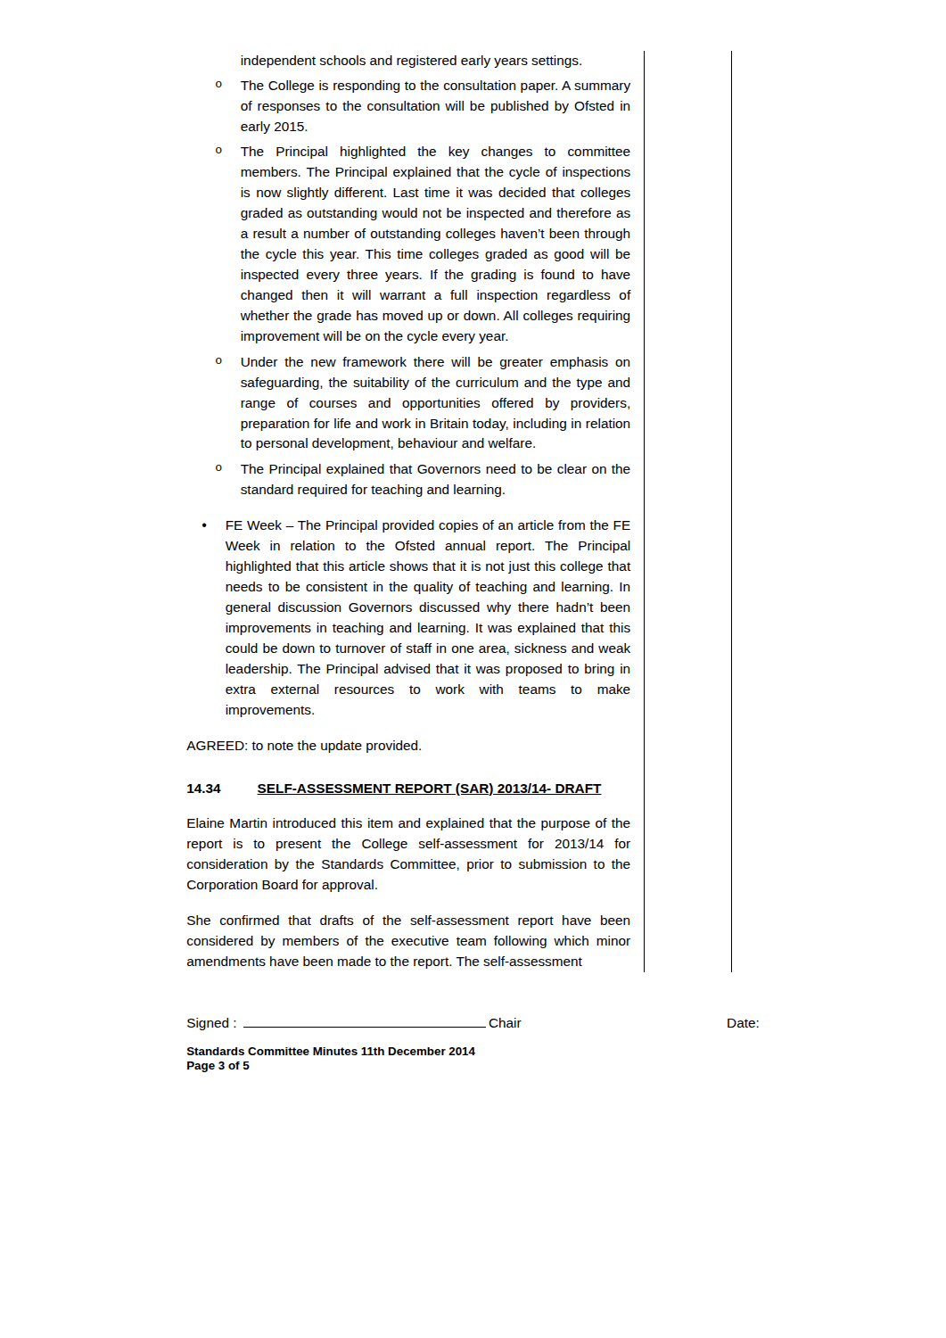independent schools and registered early years settings.
The College is responding to the consultation paper. A summary of responses to the consultation will be published by Ofsted in early 2015.
The Principal highlighted the key changes to committee members. The Principal explained that the cycle of inspections is now slightly different. Last time it was decided that colleges graded as outstanding would not be inspected and therefore as a result a number of outstanding colleges haven’t been through the cycle this year. This time colleges graded as good will be inspected every three years. If the grading is found to have changed then it will warrant a full inspection regardless of whether the grade has moved up or down. All colleges requiring improvement will be on the cycle every year.
Under the new framework there will be greater emphasis on safeguarding, the suitability of the curriculum and the type and range of courses and opportunities offered by providers, preparation for life and work in Britain today, including in relation to personal development, behaviour and welfare.
The Principal explained that Governors need to be clear on the standard required for teaching and learning.
FE Week – The Principal provided copies of an article from the FE Week in relation to the Ofsted annual report. The Principal highlighted that this article shows that it is not just this college that needs to be consistent in the quality of teaching and learning. In general discussion Governors discussed why there hadn’t been improvements in teaching and learning. It was explained that this could be down to turnover of staff in one area, sickness and weak leadership. The Principal advised that it was proposed to bring in extra external resources to work with teams to make improvements.
AGREED: to note the update provided.
14.34
SELF-ASSESSMENT REPORT (SAR) 2013/14- DRAFT
Elaine Martin introduced this item and explained that the purpose of the report is to present the College self-assessment for 2013/14 for consideration by the Standards Committee, prior to submission to the Corporation Board for approval.
She confirmed that drafts of the self-assessment report have been considered by members of the executive team following which minor amendments have been made to the report. The self-assessment
Signed : Chair Date:
Standards Committee Minutes 11th December 2014
Page 3 of 5